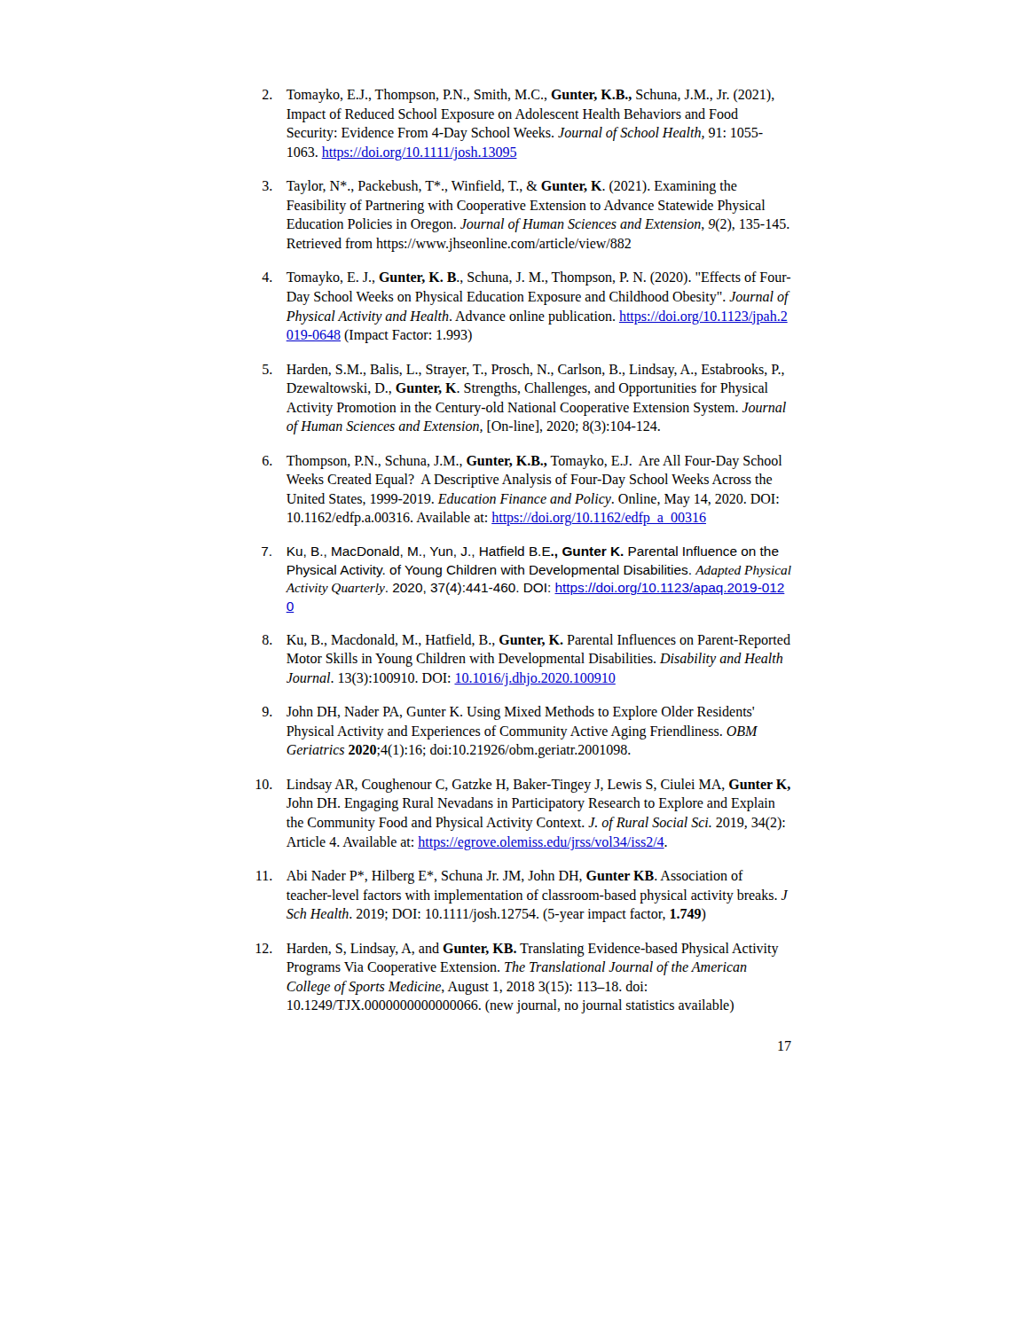Tomayko, E.J., Thompson, P.N., Smith, M.C., Gunter, K.B., Schuna, J.M., Jr. (2021), Impact of Reduced School Exposure on Adolescent Health Behaviors and Food Security: Evidence From 4-Day School Weeks. Journal of School Health, 91: 1055-1063. https://doi.org/10.1111/josh.13095
Taylor, N*., Packebush, T*., Winfield, T., & Gunter, K. (2021). Examining the Feasibility of Partnering with Cooperative Extension to Advance Statewide Physical Education Policies in Oregon. Journal of Human Sciences and Extension, 9(2), 135-145. Retrieved from https://www.jhseonline.com/article/view/882
Tomayko, E. J., Gunter, K. B., Schuna, J. M., Thompson, P. N. (2020). "Effects of Four-Day School Weeks on Physical Education Exposure and Childhood Obesity". Journal of Physical Activity and Health. Advance online publication. https://doi.org/10.1123/jpah.2019-0648 (Impact Factor: 1.993)
Harden, S.M., Balis, L., Strayer, T., Prosch, N., Carlson, B., Lindsay, A., Estabrooks, P., Dzewaltowski, D., Gunter, K. Strengths, Challenges, and Opportunities for Physical Activity Promotion in the Century-old National Cooperative Extension System. Journal of Human Sciences and Extension, [On-line], 2020; 8(3):104-124.
Thompson, P.N., Schuna, J.M., Gunter, K.B., Tomayko, E.J. Are All Four-Day School Weeks Created Equal? A Descriptive Analysis of Four-Day School Weeks Across the United States, 1999-2019. Education Finance and Policy. Online, May 14, 2020. DOI: 10.1162/edfp.a.00316. Available at: https://doi.org/10.1162/edfp_a_00316
Ku, B., MacDonald, M., Yun, J., Hatfield B.E., Gunter K. Parental Influence on the Physical Activity. of Young Children with Developmental Disabilities. Adapted Physical Activity Quarterly. 2020, 37(4):441-460. DOI: https://doi.org/10.1123/apaq.2019-0120
Ku, B., Macdonald, M., Hatfield, B., Gunter, K. Parental Influences on Parent-Reported Motor Skills in Young Children with Developmental Disabilities. Disability and Health Journal. 13(3):100910. DOI: 10.1016/j.dhjo.2020.100910
John DH, Nader PA, Gunter K. Using Mixed Methods to Explore Older Residents' Physical Activity and Experiences of Community Active Aging Friendliness. OBM Geriatrics 2020;4(1):16; doi:10.21926/obm.geriatr.2001098.
Lindsay AR, Coughenour C, Gatzke H, Baker-Tingey J, Lewis S, Ciulei MA, Gunter K, John DH. Engaging Rural Nevadans in Participatory Research to Explore and Explain the Community Food and Physical Activity Context. J. of Rural Social Sci. 2019, 34(2): Article 4. Available at: https://egrove.olemiss.edu/jrss/vol34/iss2/4.
Abi Nader P*, Hilberg E*, Schuna Jr. JM, John DH, Gunter KB. Association of teacher-level factors with implementation of classroom-based physical activity breaks. J Sch Health. 2019; DOI: 10.1111/josh.12754. (5-year impact factor, 1.749)
Harden, S, Lindsay, A, and Gunter, KB. Translating Evidence-based Physical Activity Programs Via Cooperative Extension. The Translational Journal of the American College of Sports Medicine, August 1, 2018 3(15): 113–18. doi: 10.1249/TJX.0000000000000066. (new journal, no journal statistics available)
17